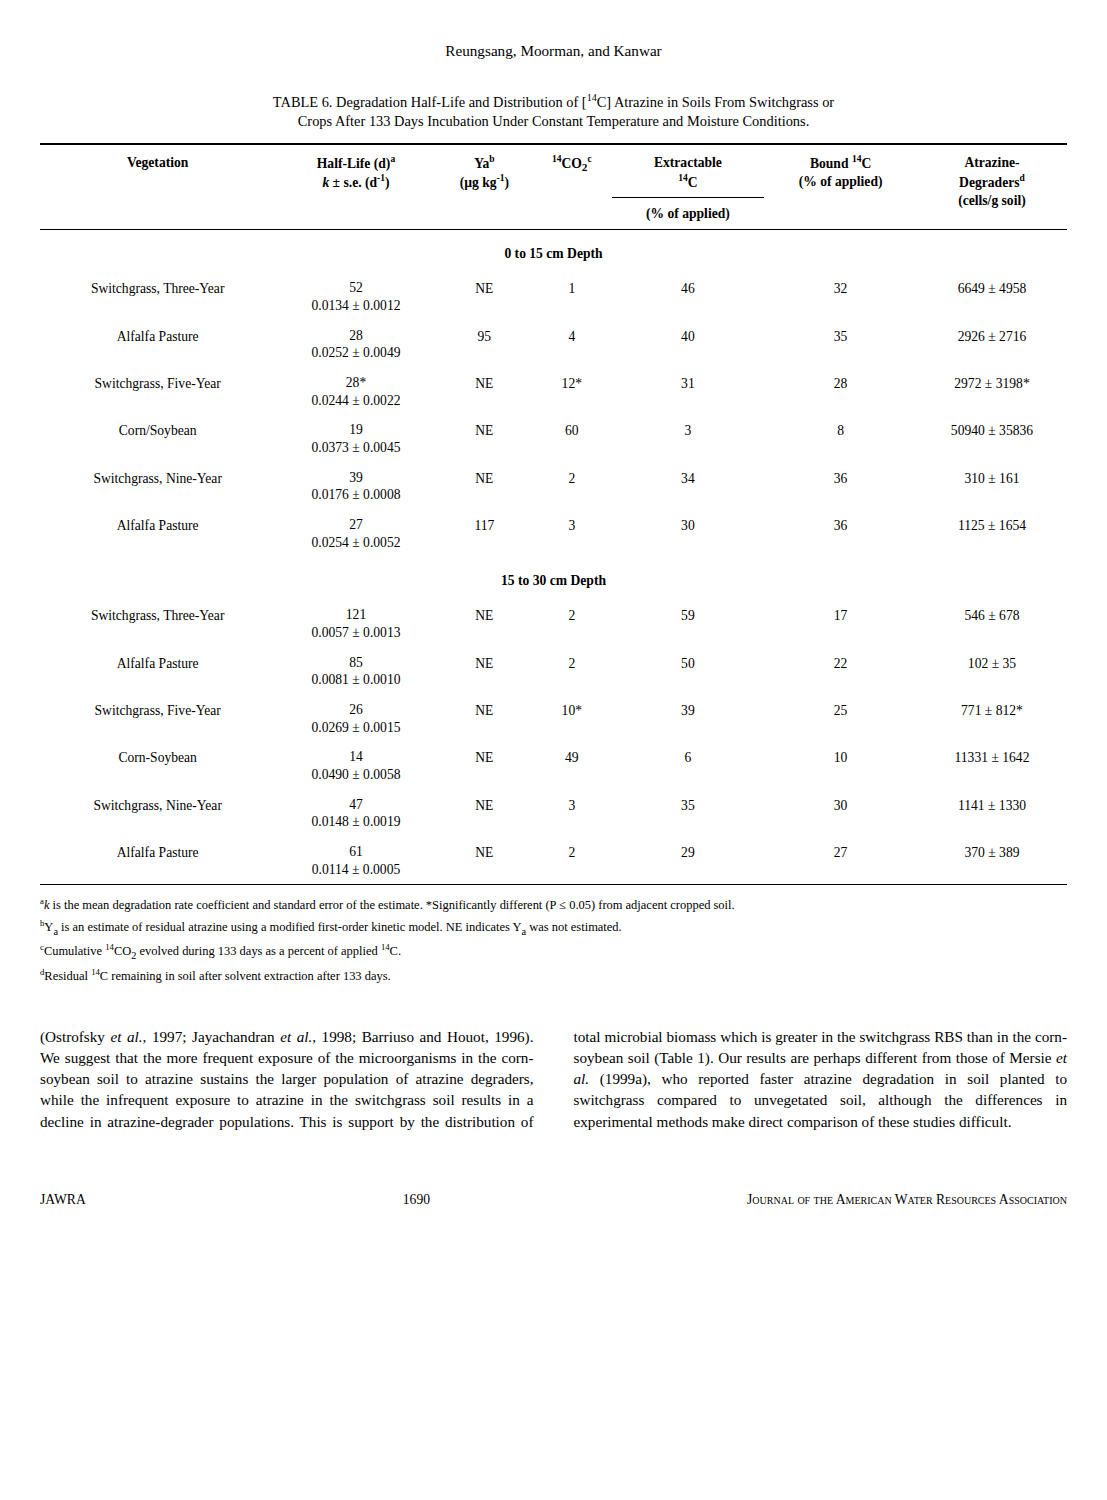Reungsang, Moorman, and Kanwar
TABLE 6. Degradation Half-Life and Distribution of [14C] Atrazine in Soils From Switchgrass or
Crops After 133 Days Incubation Under Constant Temperature and Moisture Conditions.
| Vegetation | Half-Life (d) a k ± s.e. (d -1 ) | Ya b (µg kg -1 ) | 14 CO 2 c | Extractable 14 C | Bound 14 C (% of applied) | Atrazine- Degraders d (cells/g soil) |
| --- | --- | --- | --- | --- | --- | --- |
| (% of applied) |
| 0 to 15 cm Depth |
| Switchgrass, Three-Year | 52 0.0134 ± 0.0012 | NE | 1 | 46 | 32 | 6649 ± 4958 |
| Alfalfa Pasture | 28 0.0252 ± 0.0049 | 95 | 4 | 40 | 35 | 2926 ± 2716 |
| Switchgrass, Five-Year | 28* 0.0244 ± 0.0022 | NE | 12* | 31 | 28 | 2972 ± 3198* |
| Corn/Soybean | 19 0.0373 ± 0.0045 | NE | 60 | 3 | 8 | 50940 ± 35836 |
| Switchgrass, Nine-Year | 39 0.0176 ± 0.0008 | NE | 2 | 34 | 36 | 310 ± 161 |
| Alfalfa Pasture | 27 0.0254 ± 0.0052 | 117 | 3 | 30 | 36 | 1125 ± 1654 |
| 15 to 30 cm Depth |
| Switchgrass, Three-Year | 121 0.0057 ± 0.0013 | NE | 2 | 59 | 17 | 546 ± 678 |
| Alfalfa Pasture | 85 0.0081 ± 0.0010 | NE | 2 | 50 | 22 | 102 ± 35 |
| Switchgrass, Five-Year | 26 0.0269 ± 0.0015 | NE | 10* | 39 | 25 | 771 ± 812* |
| Corn-Soybean | 14 0.0490 ± 0.0058 | NE | 49 | 6 | 10 | 11331 ± 1642 |
| Switchgrass, Nine-Year | 47 0.0148 ± 0.0019 | NE | 3 | 35 | 30 | 1141 ± 1330 |
| Alfalfa Pasture | 61 0.0114 ± 0.0005 | NE | 2 | 29 | 27 | 370 ± 389 |
ak is the mean degradation rate coefficient and standard error of the estimate. *Significantly different (P ≤ 0.05) from adjacent cropped soil.
bYa is an estimate of residual atrazine using a modified first-order kinetic model. NE indicates Ya was not estimated.
cCumulative 14CO2 evolved during 133 days as a percent of applied 14C.
dResidual 14C remaining in soil after solvent extraction after 133 days.
(Ostrofsky et al., 1997; Jayachandran et al., 1998; Barriuso and Houot, 1996). We suggest that the more frequent exposure of the microorganisms in the corn-soybean soil to atrazine sustains the larger population of atrazine degraders, while the infrequent exposure to atrazine in the switchgrass soil results in a decline in atrazine-degrader populations. This is support by the distribution of total microbial biomass which is greater in the switchgrass RBS than in the corn-soybean soil (Table 1). Our results are perhaps different from those of Mersie et al. (1999a), who reported faster atrazine degradation in soil planted to switchgrass compared to unvegetated soil, although the differences in experimental methods make direct comparison of these studies difficult.
JAWRA 1690 Journal of the American Water Resources Association